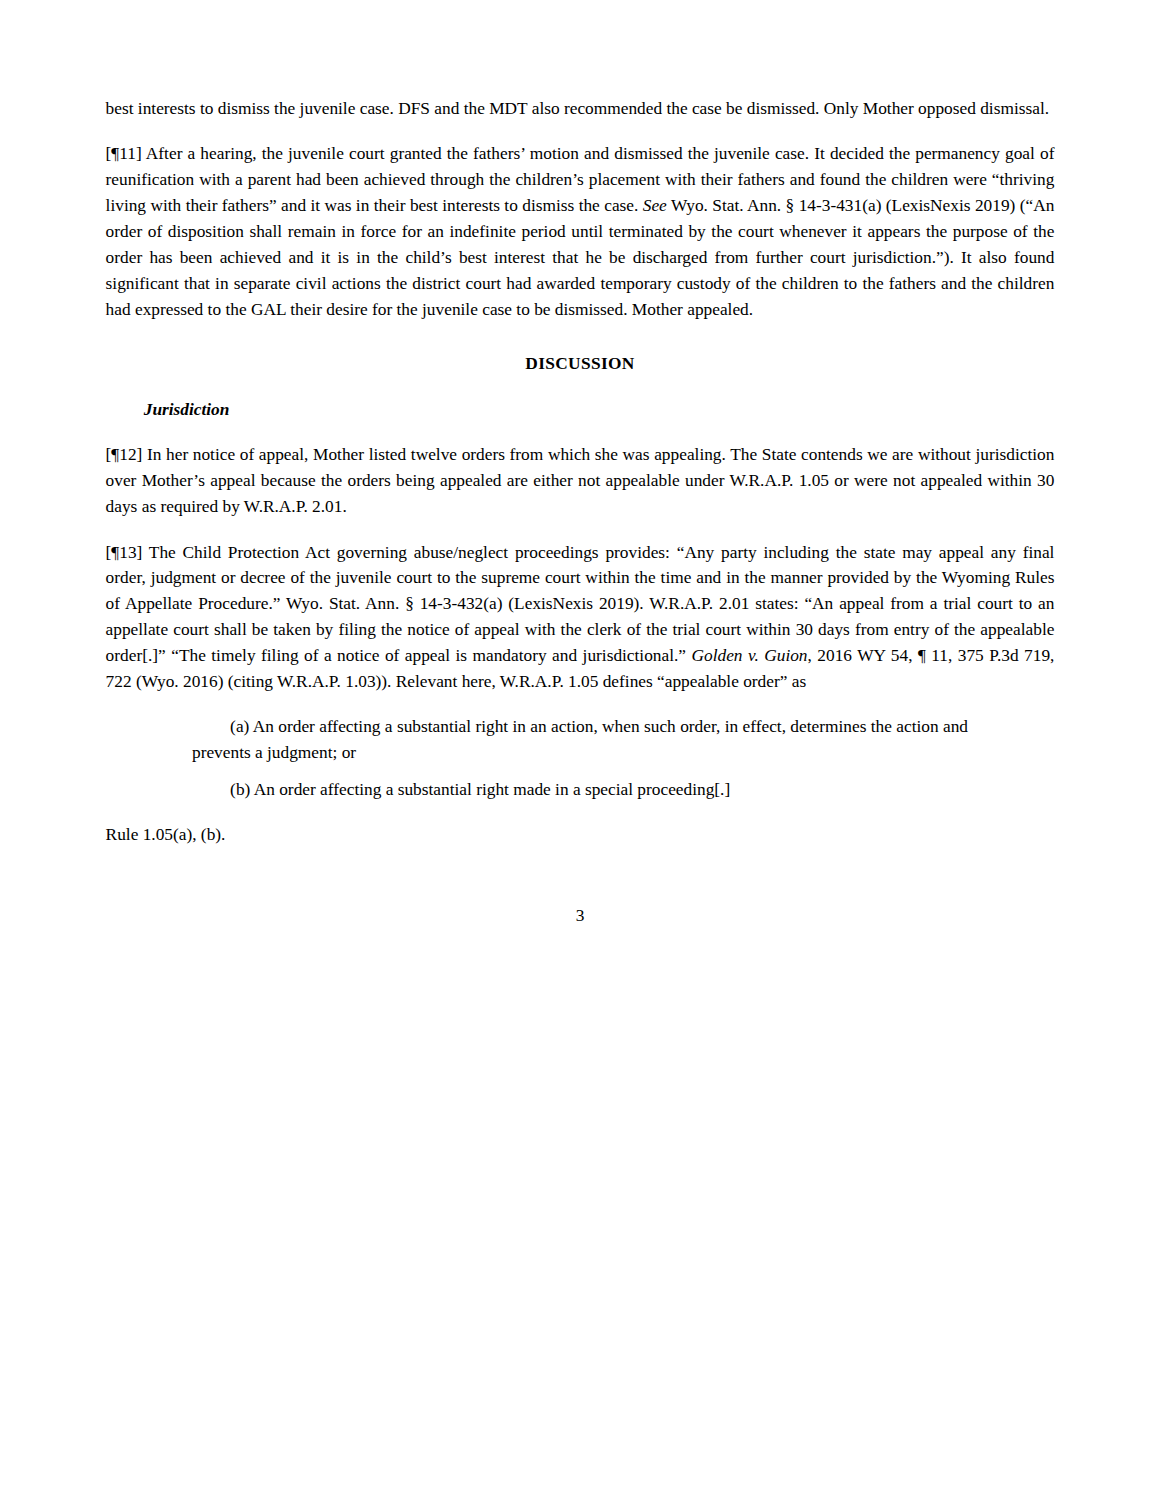best interests to dismiss the juvenile case. DFS and the MDT also recommended the case be dismissed. Only Mother opposed dismissal.
[¶11] After a hearing, the juvenile court granted the fathers’ motion and dismissed the juvenile case. It decided the permanency goal of reunification with a parent had been achieved through the children’s placement with their fathers and found the children were “thriving living with their fathers” and it was in their best interests to dismiss the case. See Wyo. Stat. Ann. § 14-3-431(a) (LexisNexis 2019) (“An order of disposition shall remain in force for an indefinite period until terminated by the court whenever it appears the purpose of the order has been achieved and it is in the child’s best interest that he be discharged from further court jurisdiction.”). It also found significant that in separate civil actions the district court had awarded temporary custody of the children to the fathers and the children had expressed to the GAL their desire for the juvenile case to be dismissed. Mother appealed.
DISCUSSION
Jurisdiction
[¶12] In her notice of appeal, Mother listed twelve orders from which she was appealing. The State contends we are without jurisdiction over Mother’s appeal because the orders being appealed are either not appealable under W.R.A.P. 1.05 or were not appealed within 30 days as required by W.R.A.P. 2.01.
[¶13] The Child Protection Act governing abuse/neglect proceedings provides: “Any party including the state may appeal any final order, judgment or decree of the juvenile court to the supreme court within the time and in the manner provided by the Wyoming Rules of Appellate Procedure.” Wyo. Stat. Ann. § 14-3-432(a) (LexisNexis 2019). W.R.A.P. 2.01 states: “An appeal from a trial court to an appellate court shall be taken by filing the notice of appeal with the clerk of the trial court within 30 days from entry of the appealable order[.]” “The timely filing of a notice of appeal is mandatory and jurisdictional.” Golden v. Guion, 2016 WY 54, ¶ 11, 375 P.3d 719, 722 (Wyo. 2016) (citing W.R.A.P. 1.03)). Relevant here, W.R.A.P. 1.05 defines “appealable order” as
(a) An order affecting a substantial right in an action, when such order, in effect, determines the action and prevents a judgment; or
(b) An order affecting a substantial right made in a special proceeding[.]
Rule 1.05(a), (b).
3